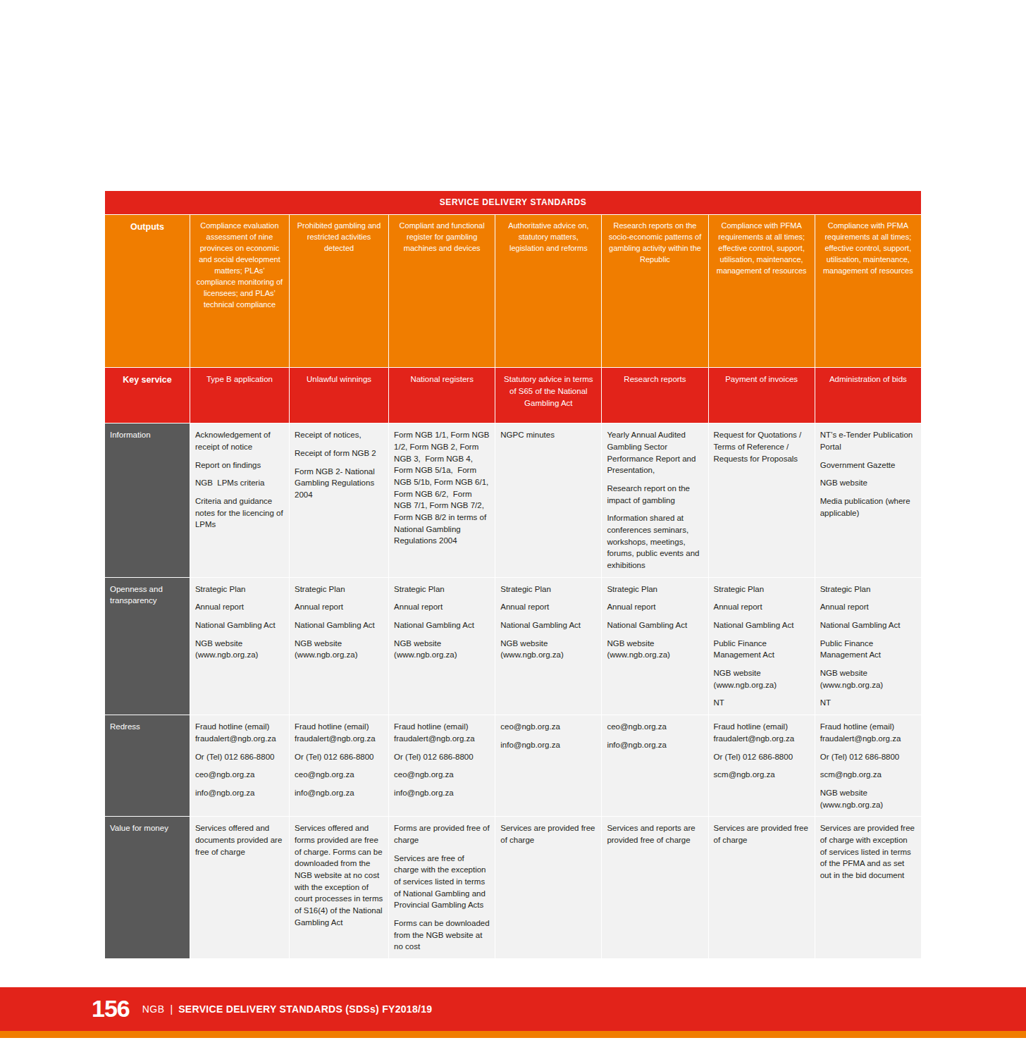| SERVICE DELIVERY STANDARDS |
| --- |
| Outputs | Compliance evaluation assessment of nine provinces on economic and social development matters; PLAs’ compliance monitoring of licensees; and PLAs’ technical compliance | Prohibited gambling and restricted activities detected | Compliant and functional register for gambling machines and devices | Authoritative advice on, statutory matters, legislation and reforms | Research reports on the socio-economic patterns of gambling activity within the Republic | Compliance with PFMA requirements at all times; effective control, support, utilisation, maintenance, management of resources | Compliance with PFMA requirements at all times; effective control, support, utilisation, maintenance, management of resources |
| Key service | Type B application | Unlawful winnings | National registers | Statutory advice in terms of S65 of the National Gambling Act | Research reports | Payment of invoices | Administration of bids |
| Information | Acknowledgement of receipt of notice Report on findings NGB LPMs criteria Criteria and guidance notes for the licencing of LPMs | Receipt of notices, Receipt of form NGB 2 Form NGB 2- National Gambling Regulations 2004 | Form NGB 1/1, Form NGB 1/2, Form NGB 2, Form NGB 3, Form NGB 4, Form NGB 5/1a, Form NGB 5/1b, Form NGB 6/1, Form NGB 6/2, Form NGB 7/1, Form NGB 7/2, Form NGB 8/2 in terms of National Gambling Regulations 2004 | NGPC minutes | Yearly Annual Audited Gambling Sector Performance Report and Presentation, Research report on the impact of gambling Information shared at conferences seminars, workshops, meetings, forums, public events and exhibitions | Request for Quotations / Terms of Reference / Requests for Proposals | NT’s e-Tender Publication Portal Government Gazette NGB website Media publication (where applicable) |
| Openness and transparency | Strategic Plan Annual report National Gambling Act NGB website (www.ngb.org.za) | Strategic Plan Annual report National Gambling Act NGB website (www.ngb.org.za) | Strategic Plan Annual report National Gambling Act NGB website (www.ngb.org.za) | Strategic Plan Annual report National Gambling Act NGB website (www.ngb.org.za) | Strategic Plan Annual report National Gambling Act NGB website (www.ngb.org.za) | Strategic Plan Annual report National Gambling Act Public Finance Management Act NGB website (www.ngb.org.za) NT | Strategic Plan Annual report National Gambling Act Public Finance Management Act NGB website (www.ngb.org.za) NT |
| Redress | Fraud hotline (email) fraudalert@ngb.org.za Or (Tel) 012 686-8800 ceo@ngb.org.za info@ngb.org.za | Fraud hotline (email) fraudalert@ngb.org.za Or (Tel) 012 686-8800 ceo@ngb.org.za info@ngb.org.za | Fraud hotline (email) fraudalert@ngb.org.za Or (Tel) 012 686-8800 ceo@ngb.org.za info@ngb.org.za | ceo@ngb.org.za info@ngb.org.za | ceo@ngb.org.za info@ngb.org.za | Fraud hotline (email) fraudalert@ngb.org.za Or (Tel) 012 686-8800 scm@ngb.org.za | Fraud hotline (email) fraudalert@ngb.org.za Or (Tel) 012 686-8800 scm@ngb.org.za NGB website (www.ngb.org.za) |
| Value for money | Services offered and documents provided are free of charge | Services offered and forms provided are free of charge. Forms can be downloaded from the NGB website at no cost with the exception of court processes in terms of S16(4) of the National Gambling Act | Forms are provided free of charge Services are free of charge with the exception of services listed in terms of National Gambling and Provincial Gambling Acts Forms can be downloaded from the NGB website at no cost | Services are provided free of charge | Services and reports are provided free of charge | Services are provided free of charge | Services are provided free of charge with exception of services listed in terms of the PFMA and as set out in the bid document |
156 NGB | SERVICE DELIVERY STANDARDS (SDSs) FY2018/19